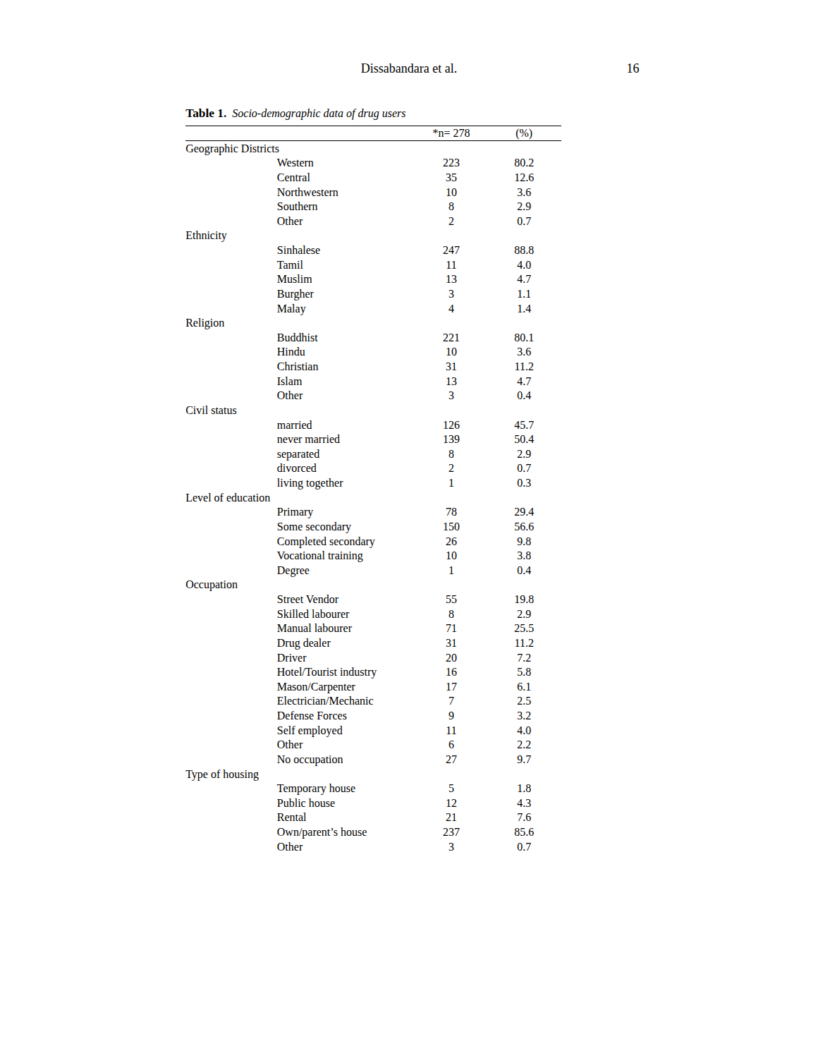Dissabandara et al. 16
Table 1. Socio-demographic data of drug users
| | | *n= 278 | (%) |
| Geographic Districts | | |
| | Western | 223 | 80.2 |
| | Central | 35 | 12.6 |
| | Northwestern | 10 | 3.6 |
| | Southern | 8 | 2.9 |
| | Other | 2 | 0.7 |
| Ethnicity | | |
| | Sinhalese | 247 | 88.8 |
| | Tamil | 11 | 4.0 |
| | Muslim | 13 | 4.7 |
| | Burgher | 3 | 1.1 |
| | Malay | 4 | 1.4 |
| Religion | | |
| | Buddhist | 221 | 80.1 |
| | Hindu | 10 | 3.6 |
| | Christian | 31 | 11.2 |
| | Islam | 13 | 4.7 |
| | Other | 3 | 0.4 |
| Civil status | | |
| | married | 126 | 45.7 |
| | never married | 139 | 50.4 |
| | separated | 8 | 2.9 |
| | divorced | 2 | 0.7 |
| | living together | 1 | 0.3 |
| Level of education | | |
| | Primary | 78 | 29.4 |
| | Some secondary | 150 | 56.6 |
| | Completed secondary | 26 | 9.8 |
| | Vocational training | 10 | 3.8 |
| | Degree | 1 | 0.4 |
| Occupation | | |
| | Street Vendor | 55 | 19.8 |
| | Skilled labourer | 8 | 2.9 |
| | Manual labourer | 71 | 25.5 |
| | Drug dealer | 31 | 11.2 |
| | Driver | 20 | 7.2 |
| | Hotel/Tourist industry | 16 | 5.8 |
| | Mason/Carpenter | 17 | 6.1 |
| | Electrician/Mechanic | 7 | 2.5 |
| | Defense Forces | 9 | 3.2 |
| | Self employed | 11 | 4.0 |
| | Other | 6 | 2.2 |
| | No occupation | 27 | 9.7 |
| Type of housing | | |
| | Temporary house | 5 | 1.8 |
| | Public house | 12 | 4.3 |
| | Rental | 21 | 7.6 |
| | Own/parent’s house | 237 | 85.6 |
| | Other | 3 | 0.7 |